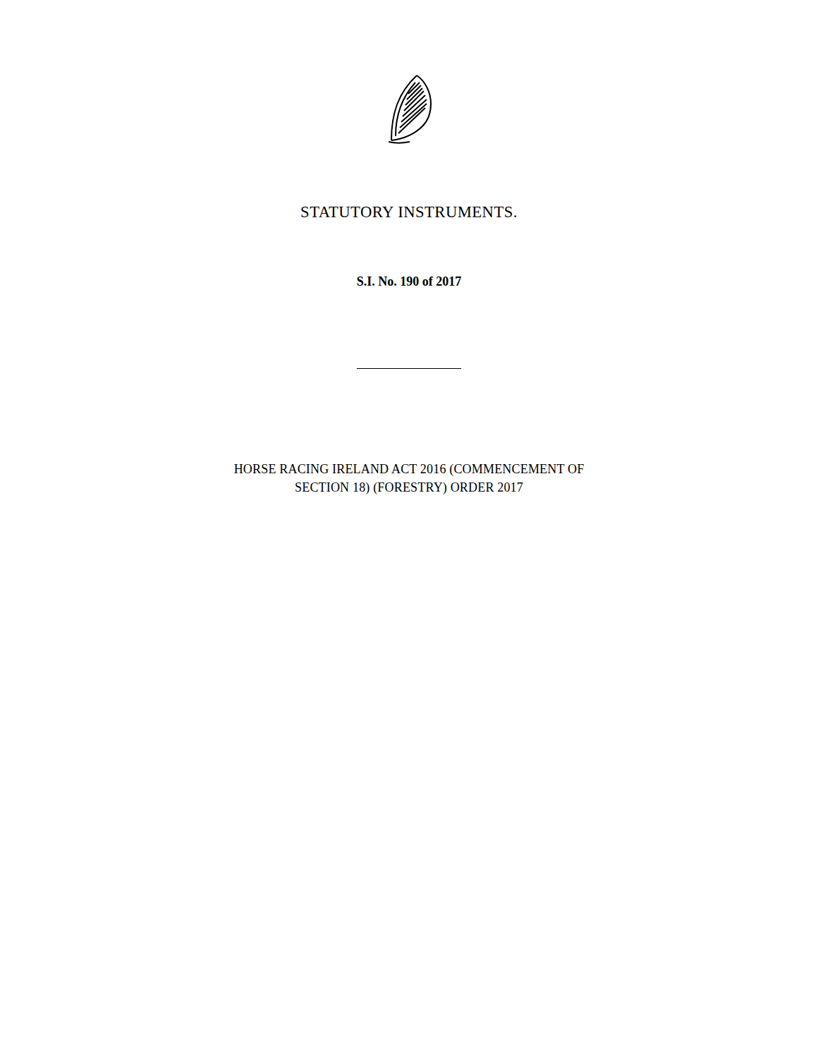STATUTORY INSTRUMENTS.
S.I. No. 190 of 2017
HORSE RACING IRELAND ACT 2016 (COMMENCEMENT OF
SECTION 18) (FORESTRY) ORDER 2017